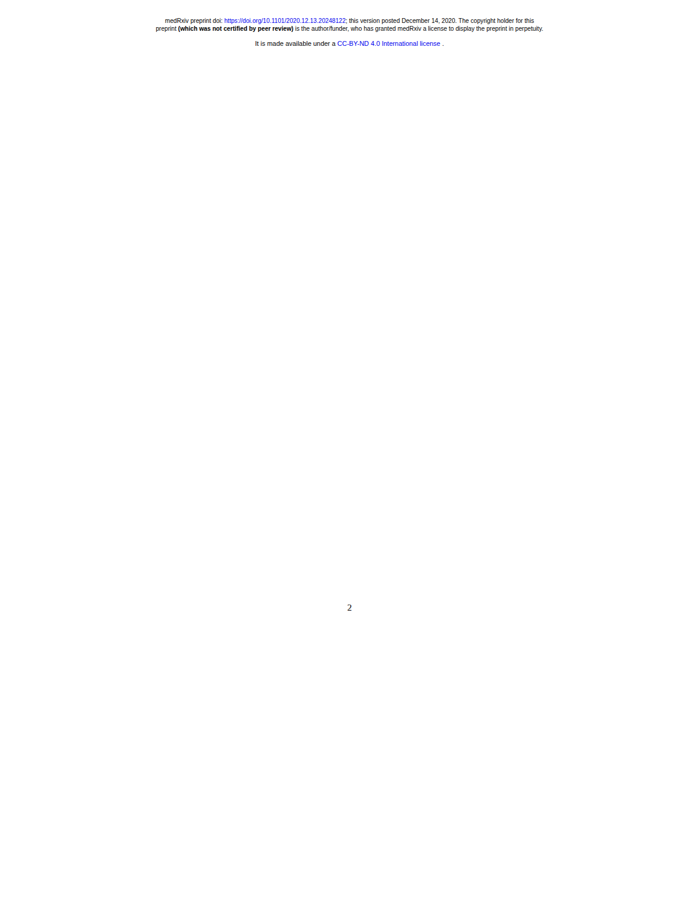medRxiv preprint doi: https://doi.org/10.1101/2020.12.13.20248122; this version posted December 14, 2020. The copyright holder for this preprint (which was not certified by peer review) is the author/funder, who has granted medRxiv a license to display the preprint in perpetuity.
It is made available under a CC-BY-ND 4.0 International license .
2